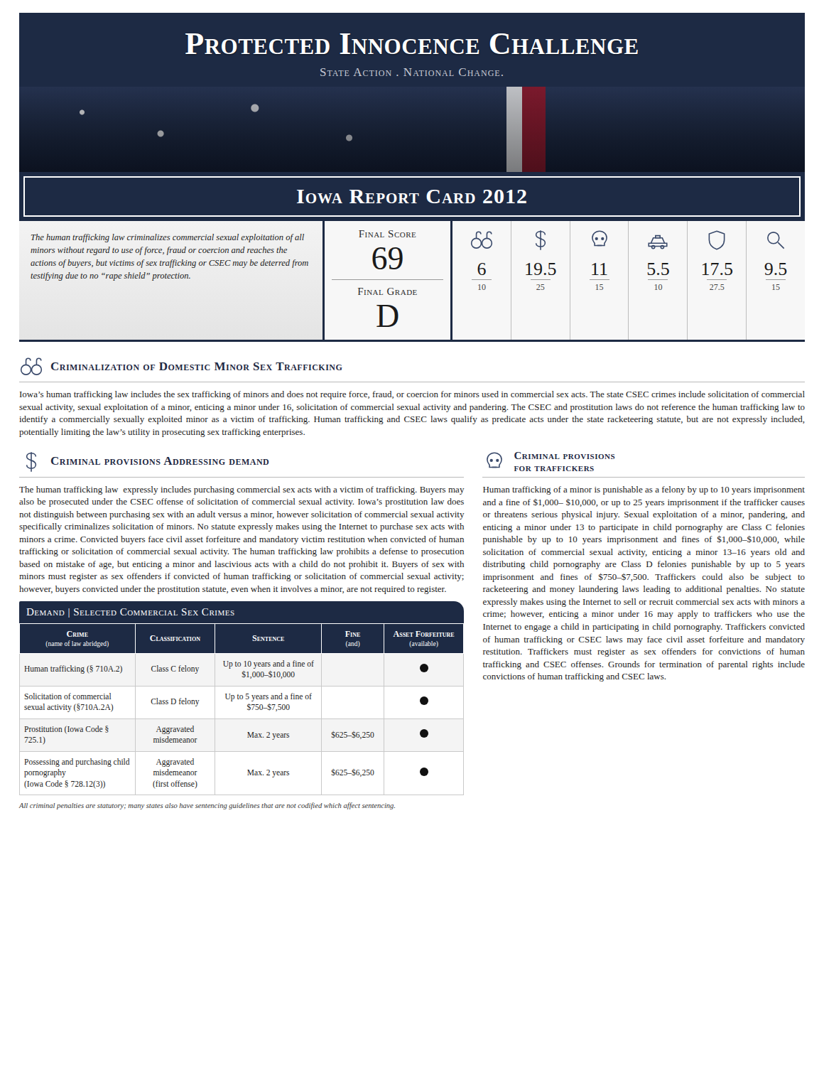Protected Innocence Challenge
State Action . National Change.
Iowa Report Card 2012
The human trafficking law criminalizes commercial sexual exploitation of all minors without regard to use of force, fraud or coercion and reaches the actions of buyers, but victims of sex trafficking or CSEC may be deterred from testifying due to no “rape shield” protection.
Final Score
69
Final Grade
D
6
10
19.5
25
11
15
5.5
10
17.5
27.5
9.5
15
Criminalization of Domestic Minor Sex Trafficking
Iowa’s human trafficking law includes the sex trafficking of minors and does not require force, fraud, or coercion for minors used in commercial sex acts. The state CSEC crimes include solicitation of commercial sexual activity, sexual exploitation of a minor, enticing a minor under 16, solicitation of commercial sexual activity and pandering. The CSEC and prostitution laws do not reference the human trafficking law to identify a commercially sexually exploited minor as a victim of trafficking. Human trafficking and CSEC laws qualify as predicate acts under the state racketeering statute, but are not expressly included, potentially limiting the law’s utility in prosecuting sex trafficking enterprises.
Criminal provisions Addressing demand
The human trafficking law expressly includes purchasing commercial sex acts with a victim of trafficking. Buyers may also be prosecuted under the CSEC offense of solicitation of commercial sexual activity. Iowa’s prostitution law does not distinguish between purchasing sex with an adult versus a minor, however solicitation of commercial sexual activity specifically criminalizes solicitation of minors. No statute expressly makes using the Internet to purchase sex acts with minors a crime. Convicted buyers face civil asset forfeiture and mandatory victim restitution when convicted of human trafficking or solicitation of commercial sexual activity. The human trafficking law prohibits a defense to prosecution based on mistake of age, but enticing a minor and lascivious acts with a child do not prohibit it. Buyers of sex with minors must register as sex offenders if convicted of human trafficking or solicitation of commercial sexual activity; however, buyers convicted under the prostitution statute, even when it involves a minor, are not required to register.
Demand | Selected Commercial Sex Crimes
| Crime (name of law abridged) | Classification | Sentence | Fine (and) | Asset Forfeiture (available) |
| --- | --- | --- | --- | --- |
| Human trafficking (§ 710A.2) | Class C felony | Up to 10 years and a fine of $1,000–$10,000 | | |
| Solicitation of commercial sexual activity (§710A.2A) | Class D felony | Up to 5 years and a fine of $750–$7,500 | | |
| Prostitution (Iowa Code § 725.1) | Aggravated misdemeanor | Max. 2 years | $625–$6,250 | |
| Possessing and purchasing child pornography (Iowa Code § 728.12(3)) | Aggravated misdemeanor (first offense) | Max. 2 years | $625–$6,250 | |
All criminal penalties are statutory; many states also have sentencing guidelines that are not codified which affect sentencing.
Criminal provisions
for traffickers
Human trafficking of a minor is punishable as a felony by up to 10 years imprisonment and a fine of $1,000– $10,000, or up to 25 years imprisonment if the trafficker causes or threatens serious physical injury. Sexual exploitation of a minor, pandering, and enticing a minor under 13 to participate in child pornography are Class C felonies punishable by up to 10 years imprisonment and fines of $1,000–$10,000, while solicitation of commercial sexual activity, enticing a minor 13–16 years old and distributing child pornography are Class D felonies punishable by up to 5 years imprisonment and fines of $750–$7,500. Traffickers could also be subject to racketeering and money laundering laws leading to additional penalties. No statute expressly makes using the Internet to sell or recruit commercial sex acts with minors a crime; however, enticing a minor under 16 may apply to traffickers who use the Internet to engage a child in participating in child pornography. Traffickers convicted of human trafficking or CSEC laws may face civil asset forfeiture and mandatory restitution. Traffickers must register as sex offenders for convictions of human trafficking and CSEC offenses. Grounds for termination of parental rights include convictions of human trafficking and CSEC laws.